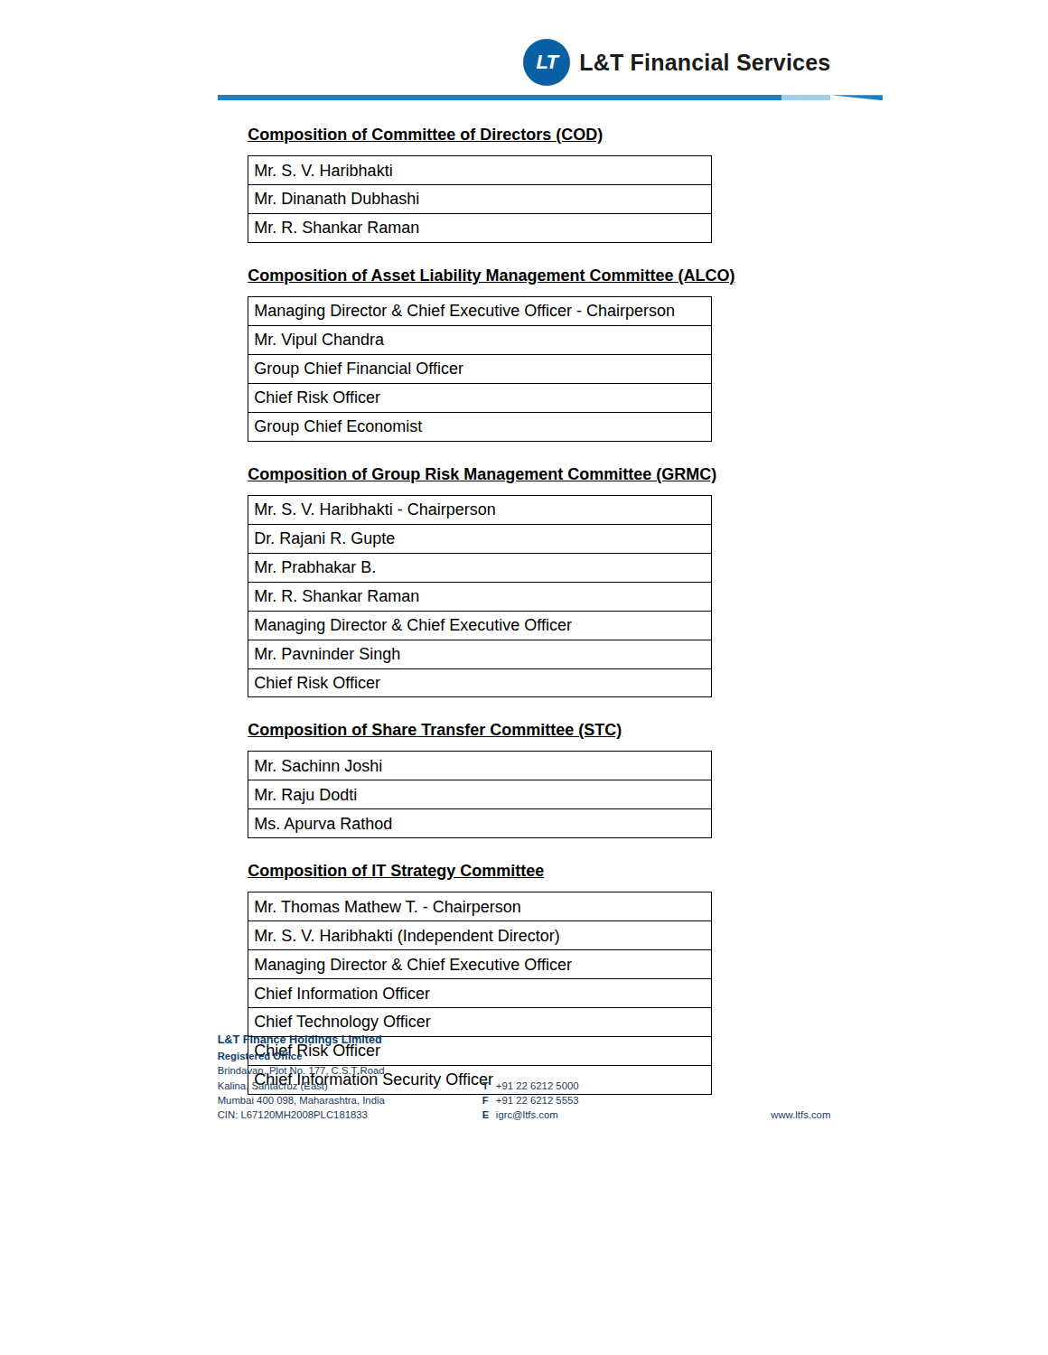LT
L&T Financial Services
Composition of Committee of Directors (COD)
| Mr. S. V. Haribhakti |
| Mr. Dinanath Dubhashi |
| Mr. R. Shankar Raman |
Composition of Asset Liability Management Committee (ALCO)
| Managing Director & Chief Executive Officer - Chairperson |
| Mr. Vipul Chandra |
| Group Chief Financial Officer |
| Chief Risk Officer |
| Group Chief Economist |
Composition of Group Risk Management Committee (GRMC)
| Mr. S. V. Haribhakti - Chairperson |
| Dr. Rajani R. Gupte |
| Mr. Prabhakar B. |
| Mr. R. Shankar Raman |
| Managing Director & Chief Executive Officer |
| Mr. Pavninder Singh |
| Chief Risk Officer |
Composition of Share Transfer Committee (STC)
| Mr. Sachinn Joshi |
| Mr. Raju Dodti |
| Ms. Apurva Rathod |
Composition of IT Strategy Committee
| Mr. Thomas Mathew T. - Chairperson |
| Mr. S. V. Haribhakti (Independent Director) |
| Managing Director & Chief Executive Officer |
| Chief Information Officer |
| Chief Technology Officer |
| Chief Risk Officer |
| Chief Information Security Officer |
L&T Finance Holdings Limited
Registered Office
Brindavan, Plot No. 177, C.S.T Road
Kalina, Santacruz (East)
Mumbai 400 098, Maharashtra, India
CIN: L67120MH2008PLC181833
T +91 22 6212 5000
F +91 22 6212 5553
E igrc@ltfs.com
www.ltfs.com